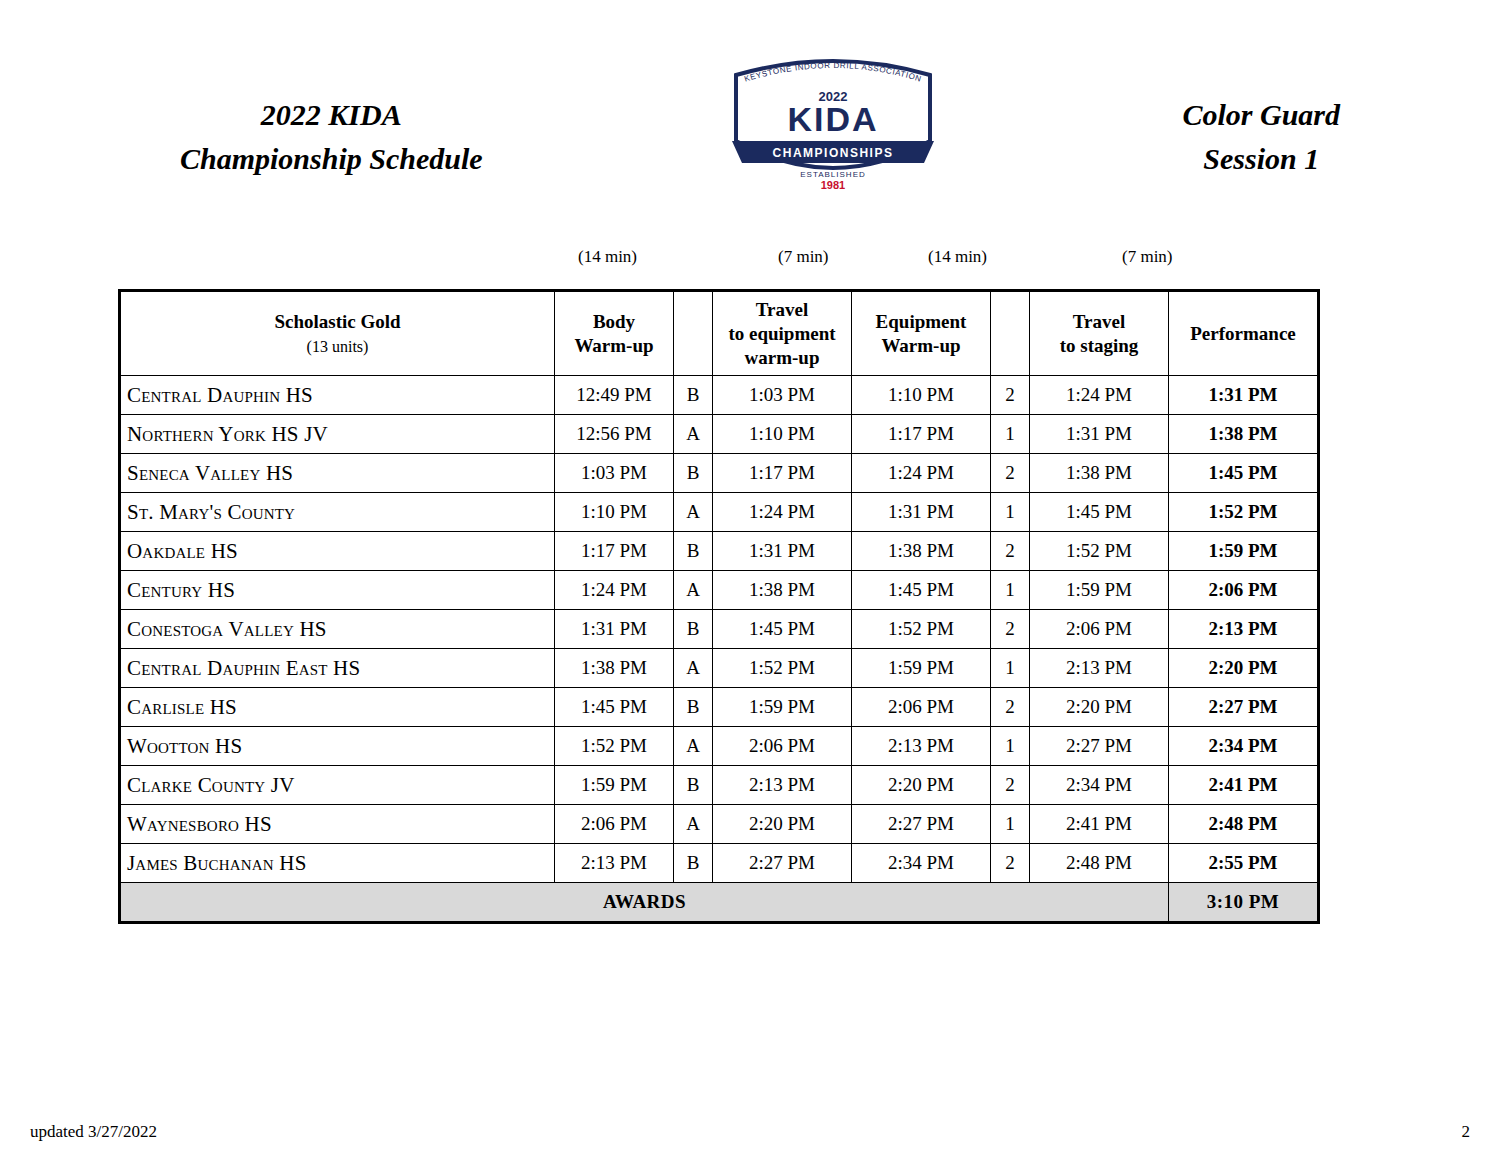2022 KIDA
Championship Schedule
KIDA Championships logo KEYSTONE INDOOR DRILL ASSOCIATION 2022 KIDA CHAMPIONSHIPS ESTABLISHED 1981
Color Guard
Session 1
(14 min) (7 min) (14 min) (7 min)
| Scholastic Gold (13 units) | Body Warm-up | | Travel to equipment warm-up | Equipment Warm-up | | Travel to staging | Performance |
| --- | --- | --- | --- | --- | --- | --- | --- |
| Central Dauphin HS | 12:49 PM | B | 1:03 PM | 1:10 PM | 2 | 1:24 PM | 1:31 PM |
| Northern York HS JV | 12:56 PM | A | 1:10 PM | 1:17 PM | 1 | 1:31 PM | 1:38 PM |
| Seneca Valley HS | 1:03 PM | B | 1:17 PM | 1:24 PM | 2 | 1:38 PM | 1:45 PM |
| St. Mary's County | 1:10 PM | A | 1:24 PM | 1:31 PM | 1 | 1:45 PM | 1:52 PM |
| Oakdale HS | 1:17 PM | B | 1:31 PM | 1:38 PM | 2 | 1:52 PM | 1:59 PM |
| Century HS | 1:24 PM | A | 1:38 PM | 1:45 PM | 1 | 1:59 PM | 2:06 PM |
| Conestoga Valley HS | 1:31 PM | B | 1:45 PM | 1:52 PM | 2 | 2:06 PM | 2:13 PM |
| Central Dauphin East HS | 1:38 PM | A | 1:52 PM | 1:59 PM | 1 | 2:13 PM | 2:20 PM |
| Carlisle HS | 1:45 PM | B | 1:59 PM | 2:06 PM | 2 | 2:20 PM | 2:27 PM |
| Wootton HS | 1:52 PM | A | 2:06 PM | 2:13 PM | 1 | 2:27 PM | 2:34 PM |
| Clarke County JV | 1:59 PM | B | 2:13 PM | 2:20 PM | 2 | 2:34 PM | 2:41 PM |
| Waynesboro HS | 2:06 PM | A | 2:20 PM | 2:27 PM | 1 | 2:41 PM | 2:48 PM |
| James Buchanan HS | 2:13 PM | B | 2:27 PM | 2:34 PM | 2 | 2:48 PM | 2:55 PM |
| AWARDS | 3:10 PM |
updated 3/27/2022 2